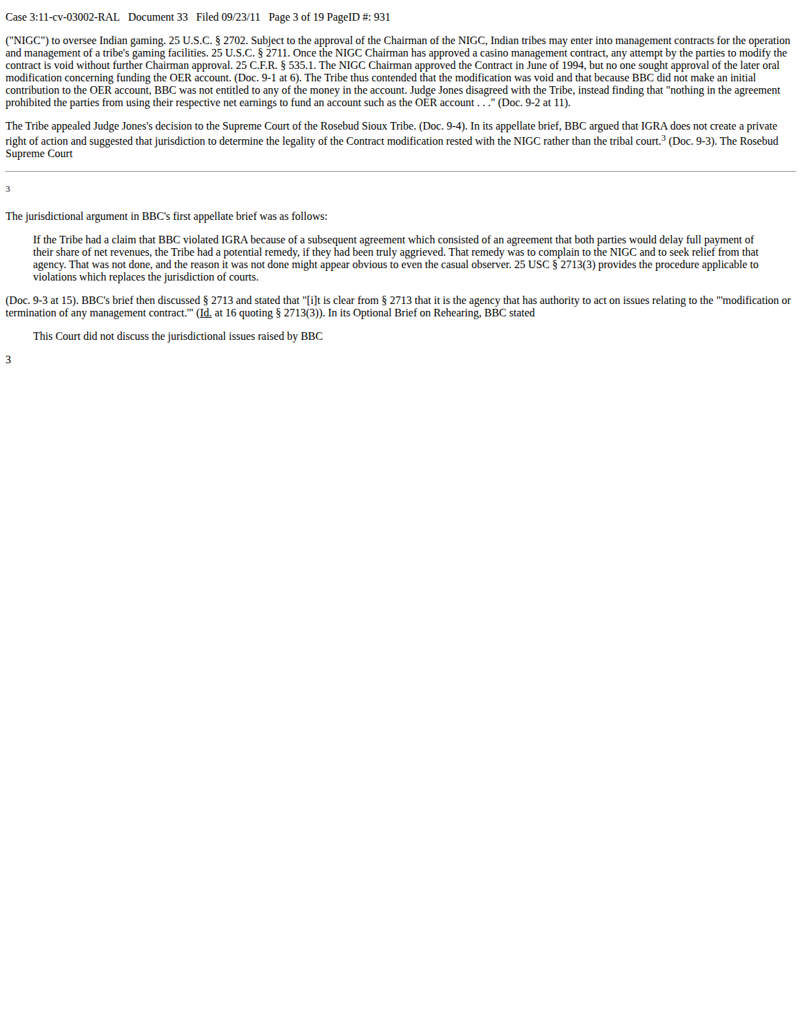Case 3:11-cv-03002-RAL Document 33 Filed 09/23/11 Page 3 of 19 PageID #: 931
("NIGC") to oversee Indian gaming. 25 U.S.C. § 2702. Subject to the approval of the Chairman of the NIGC, Indian tribes may enter into management contracts for the operation and management of a tribe's gaming facilities. 25 U.S.C. § 2711. Once the NIGC Chairman has approved a casino management contract, any attempt by the parties to modify the contract is void without further Chairman approval. 25 C.F.R. § 535.1. The NIGC Chairman approved the Contract in June of 1994, but no one sought approval of the later oral modification concerning funding the OER account. (Doc. 9-1 at 6). The Tribe thus contended that the modification was void and that because BBC did not make an initial contribution to the OER account, BBC was not entitled to any of the money in the account. Judge Jones disagreed with the Tribe, instead finding that "nothing in the agreement prohibited the parties from using their respective net earnings to fund an account such as the OER account . . ." (Doc. 9-2 at 11).
The Tribe appealed Judge Jones's decision to the Supreme Court of the Rosebud Sioux Tribe. (Doc. 9-4). In its appellate brief, BBC argued that IGRA does not create a private right of action and suggested that jurisdiction to determine the legality of the Contract modification rested with the NIGC rather than the tribal court.3 (Doc. 9-3). The Rosebud Supreme Court
3
The jurisdictional argument in BBC's first appellate brief was as follows:
If the Tribe had a claim that BBC violated IGRA because of a subsequent agreement which consisted of an agreement that both parties would delay full payment of their share of net revenues, the Tribe had a potential remedy, if they had been truly aggrieved. That remedy was to complain to the NIGC and to seek relief from that agency. That was not done, and the reason it was not done might appear obvious to even the casual observer. 25 USC § 2713(3) provides the procedure applicable to violations which replaces the jurisdiction of courts.
(Doc. 9-3 at 15). BBC's brief then discussed § 2713 and stated that "[i]t is clear from § 2713 that it is the agency that has authority to act on issues relating to the "'modification or termination of any management contract.'" (Id. at 16 quoting § 2713(3)). In its Optional Brief on Rehearing, BBC stated
This Court did not discuss the jurisdictional issues raised by BBC
3